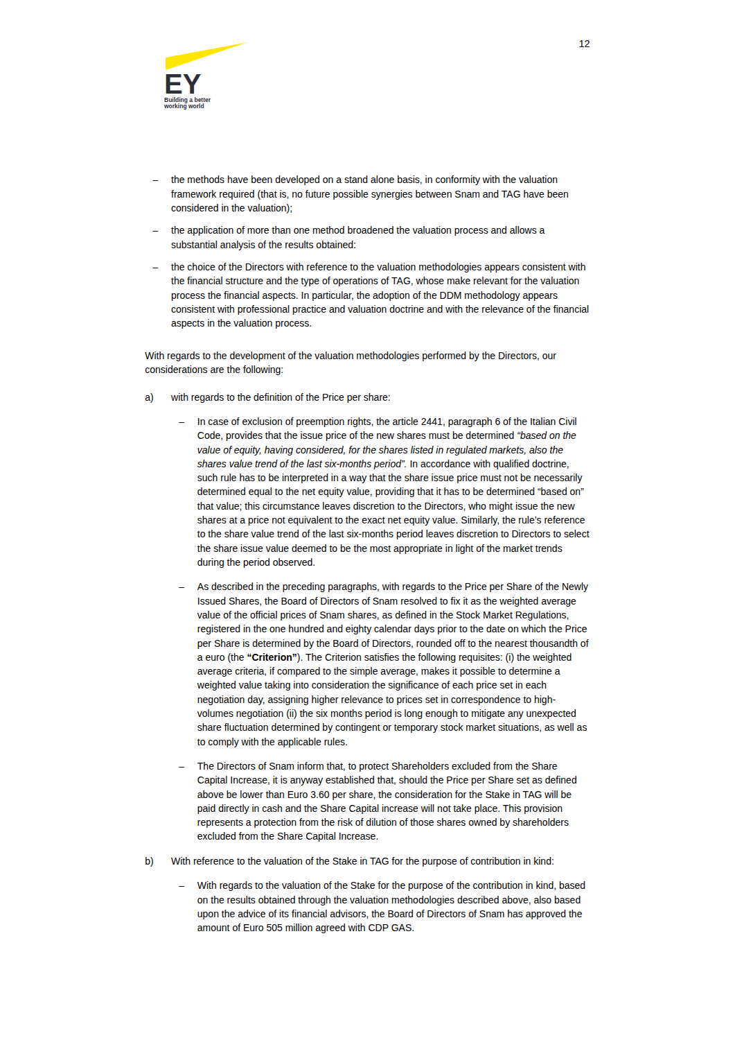12
EY Building a better working world
the methods have been developed on a stand alone basis, in conformity with the valuation framework required (that is, no future possible synergies between Snam and TAG have been considered in the valuation);
the application of more than one method broadened the valuation process and allows a substantial analysis of the results obtained:
the choice of the Directors with reference to the valuation methodologies appears consistent with the financial structure and the type of operations of TAG, whose make relevant for the valuation process the financial aspects. In particular, the adoption of the DDM methodology appears consistent with professional practice and valuation doctrine and with the relevance of the financial aspects in the valuation process.
With regards to the development of the valuation methodologies performed by the Directors, our considerations are the following:
with regards to the definition of the Price per share:
In case of exclusion of preemption rights, the article 2441, paragraph 6 of the Italian Civil Code, provides that the issue price of the new shares must be determined “based on the value of equity, having considered, for the shares listed in regulated markets, also the shares value trend of the last six-months period”. In accordance with qualified doctrine, such rule has to be interpreted in a way that the share issue price must not be necessarily determined equal to the net equity value, providing that it has to be determined “based on” that value; this circumstance leaves discretion to the Directors, who might issue the new shares at a price not equivalent to the exact net equity value. Similarly, the rule’s reference to the share value trend of the last six-months period leaves discretion to Directors to select the share issue value deemed to be the most appropriate in light of the market trends during the period observed.
As described in the preceding paragraphs, with regards to the Price per Share of the Newly Issued Shares, the Board of Directors of Snam resolved to fix it as the weighted average value of the official prices of Snam shares, as defined in the Stock Market Regulations, registered in the one hundred and eighty calendar days prior to the date on which the Price per Share is determined by the Board of Directors, rounded off to the nearest thousandth of a euro (the “Criterion”). The Criterion satisfies the following requisites: (i) the weighted average criteria, if compared to the simple average, makes it possible to determine a weighted value taking into consideration the significance of each price set in each negotiation day, assigning higher relevance to prices set in correspondence to high-volumes negotiation (ii) the six months period is long enough to mitigate any unexpected share fluctuation determined by contingent or temporary stock market situations, as well as to comply with the applicable rules.
The Directors of Snam inform that, to protect Shareholders excluded from the Share Capital Increase, it is anyway established that, should the Price per Share set as defined above be lower than Euro 3.60 per share, the consideration for the Stake in TAG will be paid directly in cash and the Share Capital increase will not take place. This provision represents a protection from the risk of dilution of those shares owned by shareholders excluded from the Share Capital Increase.
With reference to the valuation of the Stake in TAG for the purpose of contribution in kind:
With regards to the valuation of the Stake for the purpose of the contribution in kind, based on the results obtained through the valuation methodologies described above, also based upon the advice of its financial advisors, the Board of Directors of Snam has approved the amount of Euro 505 million agreed with CDP GAS.